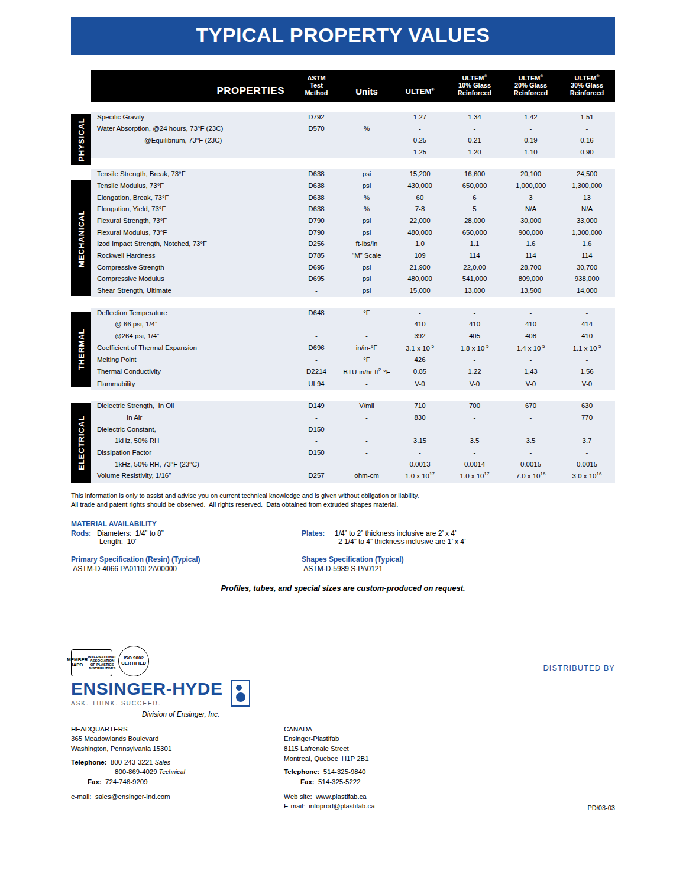TYPICAL PROPERTY VALUES
PHYSICAL
MECHANICAL
THERMAL
ELECTRICAL
| PROPERTIES | ASTM Test Method | Units | ULTEM ® | ULTEM ® 10% Glass Reinforced | ULTEM ® 20% Glass Reinforced | ULTEM ® 30% Glass Reinforced |
| --- | --- | --- | --- | --- | --- | --- |
| Specific Gravity | D792 | - | 1.27 | 1.34 | 1.42 | 1.51 |
| Water Absorption, @24 hours, 73°F (23C) | D570 | % | - | - | - | - |
| @Equilibrium, 73°F (23C) | | | 0.25 | 0.21 | 0.19 | 0.16 |
| | | | 1.25 | 1.20 | 1.10 | 0.90 |
| Tensile Strength, Break, 73°F | D638 | psi | 15,200 | 16,600 | 20,100 | 24,500 |
| Tensile Modulus, 73°F | D638 | psi | 430,000 | 650,000 | 1,000,000 | 1,300,000 |
| Elongation, Break, 73°F | D638 | % | 60 | 6 | 3 | 13 |
| Elongation, Yield, 73°F | D638 | % | 7-8 | 5 | N/A | N/A |
| Flexural Strength, 73°F | D790 | psi | 22,000 | 28,000 | 30,000 | 33,000 |
| Flexural Modulus, 73°F | D790 | psi | 480,000 | 650,000 | 900,000 | 1,300,000 |
| Izod Impact Strength, Notched, 73°F | D256 | ft-lbs/in | 1.0 | 1.1 | 1.6 | 1.6 |
| Rockwell Hardness | D785 | “M” Scale | 109 | 114 | 114 | 114 |
| Compressive Strength | D695 | psi | 21,900 | 22,0.00 | 28,700 | 30,700 |
| Compressive Modulus | D695 | psi | 480,000 | 541,000 | 809,000 | 938,000 |
| Shear Strength, Ultimate | - | psi | 15,000 | 13,000 | 13,500 | 14,000 |
| Deflection Temperature | D648 | °F | - | - | - | - |
| @ 66 psi, 1/4” | - | - | 410 | 410 | 410 | 414 |
| @264 psi, 1/4” | - | - | 392 | 405 | 408 | 410 |
| Coefficient of Thermal Expansion | D696 | in/in-°F | 3.1 x 10 -5 | 1.8 x 10 -5 | 1.4 x 10 -5 | 1.1 x 10 -5 |
| Melting Point | - | °F | 426 | - | - | - |
| Thermal Conductivity | D2214 | BTU-in/hr-ft 2 -°F | 0.85 | 1.22 | 1,43 | 1.56 |
| Flammability | UL94 | - | V-0 | V-0 | V-0 | V-0 |
| Dielectric Strength, In Oil | D149 | V/mil | 710 | 700 | 670 | 630 |
| In Air | - | - | 830 | - | - | 770 |
| Dielectric Constant, | D150 | - | - | - | - | - |
| 1kHz, 50% RH | - | - | 3.15 | 3.5 | 3.5 | 3.7 |
| Dissipation Factor | D150 | - | - | - | - | - |
| 1kHz, 50% RH, 73°F (23°C) | - | - | 0.0013 | 0.0014 | 0.0015 | 0.0015 |
| Volume Resistivity, 1/16” | D257 | ohm-cm | 1.0 x 10 17 | 1.0 x 10 17 | 7.0 x 10 16 | 3.0 x 10 16 |
This information is only to assist and advise you on current technical knowledge and is given without obligation or liability.
All trade and patent rights should be observed. All rights reserved. Data obtained from extruded shapes material.
MATERIAL AVAILABILITY
Rods: Diameters: 1/4” to 8”
Length: 10’
Plates: 1/4” to 2” thickness inclusive are 2’ x 4’
2 1/4” to 4” thickness inclusive are 1’ x 4’
Primary Specification (Resin) (Typical)
ASTM-D-4066 PA0110L2A00000
Shapes Specification (Typical)
ASTM-D-5989 S-PA0121
Profiles, tubes, and special sizes are custom-produced on request.
DISTRIBUTED BY
MEMBER
IAPD
INTERNATIONAL ASSOCIATION
OF PLASTICS DISTRIBUTORS
ISO 9002
CERTIFIED
ENSINGER-HYDE
ASK. THINK. SUCCEED.
Division of Ensinger, Inc.
HEADQUARTERS
365 Meadowlands Boulevard
Washington, Pennsylvania 15301
Telephone: 800-243-3221 Sales
800-869-4029 Technical
Fax: 724-746-9209
e-mail: sales@ensinger-ind.com
CANADA
Ensinger-Plastifab
8115 Lafrenaie Street
Montreal, Quebec H1P 2B1
Telephone: 514-325-9840
Fax: 514-325-5222
Web site: www.plastifab.ca
E-mail: infoprod@plastifab.ca
PD/03-03